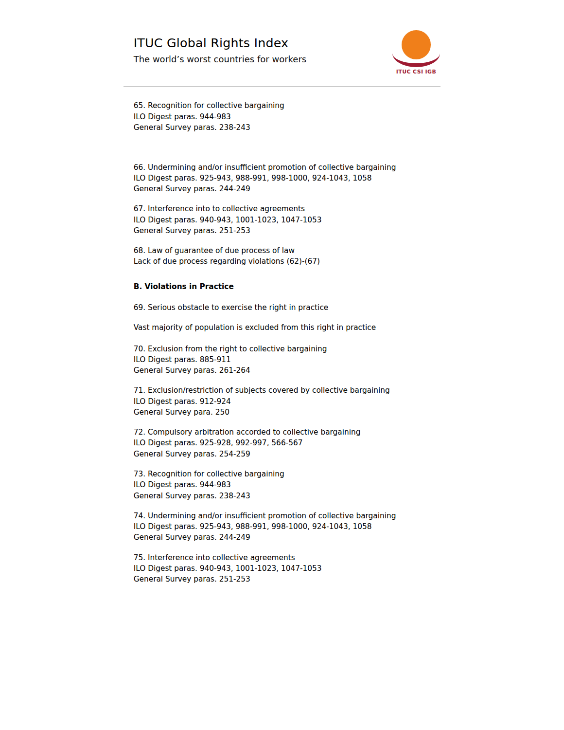ITUC Global Rights Index
The world’s worst countries for workers
ITUC CSI IGB
65. Recognition for collective bargaining
ILO Digest paras. 944-983
General Survey paras. 238-243
66. Undermining and/or insufficient promotion of collective bargaining
ILO Digest paras. 925-943, 988-991, 998-1000, 924-1043, 1058
General Survey paras. 244-249
67. Interference into to collective agreements
ILO Digest paras. 940-943, 1001-1023, 1047-1053
General Survey paras. 251-253
68. Law of guarantee of due process of law
Lack of due process regarding violations (62)-(67)
B. Violations in Practice
69. Serious obstacle to exercise the right in practice
Vast majority of population is excluded from this right in practice
70. Exclusion from the right to collective bargaining
ILO Digest paras. 885-911
General Survey paras. 261-264
71. Exclusion/restriction of subjects covered by collective bargaining
ILO Digest paras. 912-924
General Survey para. 250
72. Compulsory arbitration accorded to collective bargaining
ILO Digest paras. 925-928, 992-997, 566-567
General Survey paras. 254-259
73. Recognition for collective bargaining
ILO Digest paras. 944-983
General Survey paras. 238-243
74. Undermining and/or insufficient promotion of collective bargaining
ILO Digest paras. 925-943, 988-991, 998-1000, 924-1043, 1058
General Survey paras. 244-249
75. Interference into collective agreements
ILO Digest paras. 940-943, 1001-1023, 1047-1053
General Survey paras. 251-253